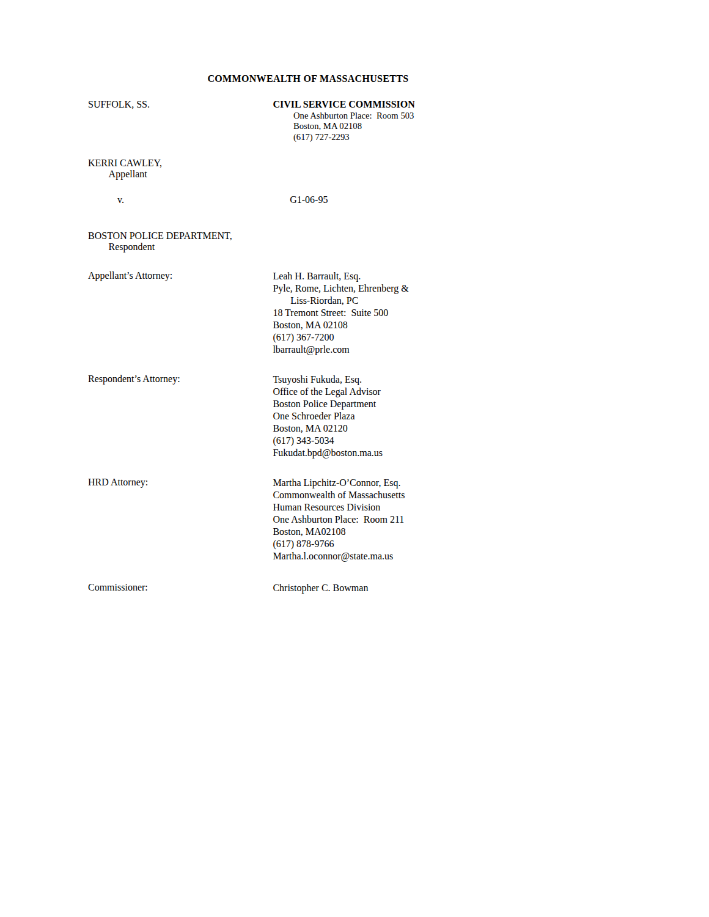COMMONWEALTH OF MASSACHUSETTS
SUFFOLK, SS.
CIVIL SERVICE COMMISSION
One Ashburton Place: Room 503
Boston, MA 02108
(617) 727-2293
KERRI CAWLEY,
Appellant
v.
G1-06-95
BOSTON POLICE DEPARTMENT,
Respondent
Appellant’s Attorney:
Leah H. Barrault, Esq.
Pyle, Rome, Lichten, Ehrenberg &
Liss-Riordan, PC
18 Tremont Street: Suite 500
Boston, MA 02108
(617) 367-7200
lbarrault@prle.com
Respondent’s Attorney:
Tsuyoshi Fukuda, Esq.
Office of the Legal Advisor
Boston Police Department
One Schroeder Plaza
Boston, MA 02120
(617) 343-5034
Fukudat.bpd@boston.ma.us
HRD Attorney:
Martha Lipchitz-O’Connor, Esq.
Commonwealth of Massachusetts
Human Resources Division
One Ashburton Place: Room 211
Boston, MA02108
(617) 878-9766
Martha.l.oconnor@state.ma.us
Commissioner:
Christopher C. Bowman